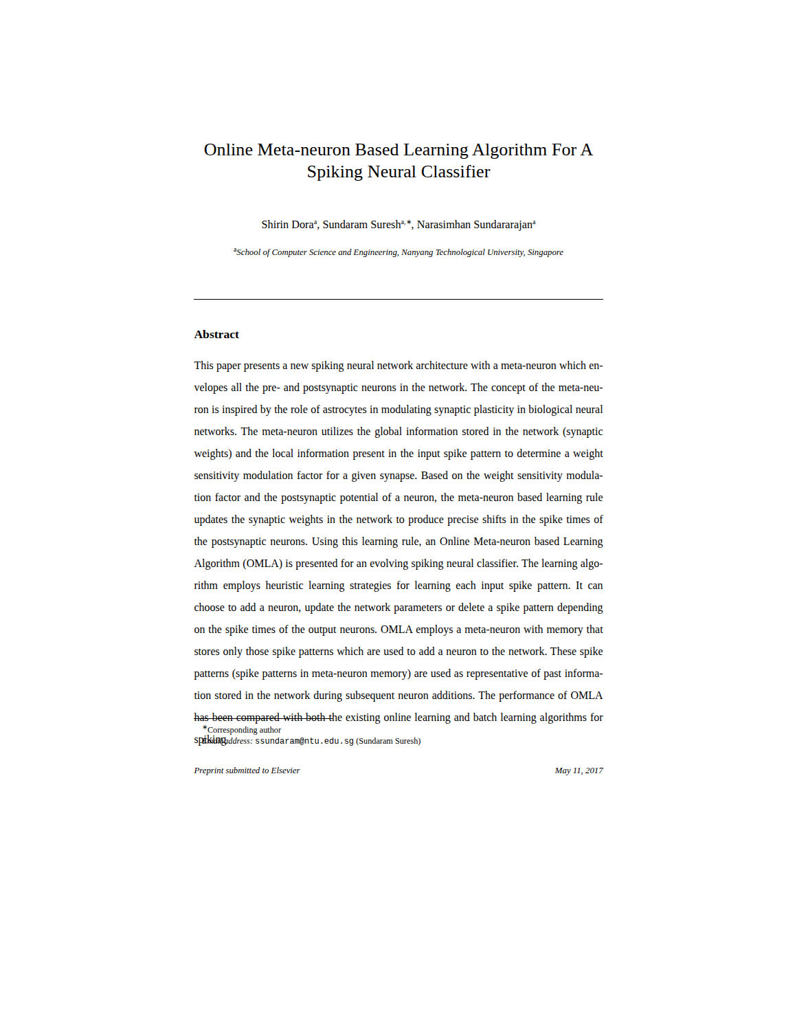Online Meta-neuron Based Learning Algorithm For A
Spiking Neural Classifier
Shirin Doraa, Sundaram Suresha,∗, Narasimhan Sundararajana
aSchool of Computer Science and Engineering, Nanyang Technological University, Singapore
Abstract
This paper presents a new spiking neural network architecture with a meta-neuron which envelopes all the pre- and postsynaptic neurons in the network. The concept of the meta-neuron is inspired by the role of astrocytes in modulating synaptic plasticity in biological neural networks. The meta-neuron utilizes the global information stored in the network (synaptic weights) and the local information present in the input spike pattern to determine a weight sensitivity modulation factor for a given synapse. Based on the weight sensitivity modulation factor and the postsynaptic potential of a neuron, the meta-neuron based learning rule updates the synaptic weights in the network to produce precise shifts in the spike times of the postsynaptic neurons. Using this learning rule, an Online Meta-neuron based Learning Algorithm (OMLA) is presented for an evolving spiking neural classifier. The learning algorithm employs heuristic learning strategies for learning each input spike pattern. It can choose to add a neuron, update the network parameters or delete a spike pattern depending on the spike times of the output neurons. OMLA employs a meta-neuron with memory that stores only those spike patterns which are used to add a neuron to the network. These spike patterns (spike patterns in meta-neuron memory) are used as representative of past information stored in the network during subsequent neuron additions. The performance of OMLA has been compared with both the existing online learning and batch learning algorithms for spiking
∗Corresponding author
Email address: ssundaram@ntu.edu.sg (Sundaram Suresh)
Preprint submitted to Elsevier May 11, 2017